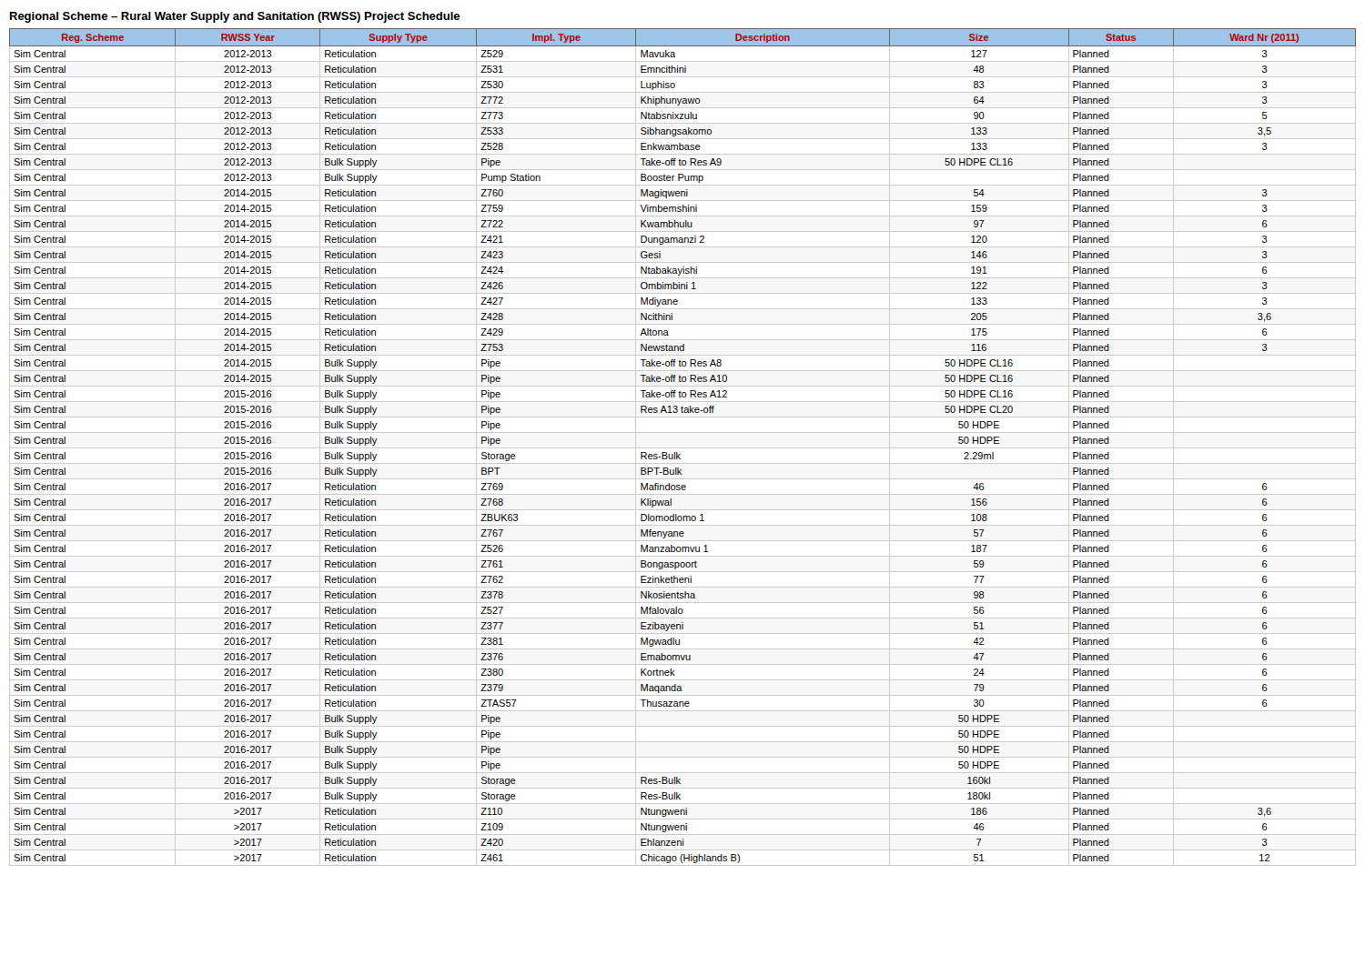Regional Scheme – Rural Water Supply and Sanitation (RWSS) Project Schedule
| Reg. Scheme | RWSS Year | Supply Type | Impl. Type | Description | Size | Status | Ward Nr (2011) |
| --- | --- | --- | --- | --- | --- | --- | --- |
| Sim Central | 2012-2013 | Reticulation | Z529 | Mavuka | 127 | Planned | 3 |
| Sim Central | 2012-2013 | Reticulation | Z531 | Emncithini | 48 | Planned | 3 |
| Sim Central | 2012-2013 | Reticulation | Z530 | Luphiso | 83 | Planned | 3 |
| Sim Central | 2012-2013 | Reticulation | Z772 | Khiphunyawo | 64 | Planned | 3 |
| Sim Central | 2012-2013 | Reticulation | Z773 | Ntabsnixzulu | 90 | Planned | 5 |
| Sim Central | 2012-2013 | Reticulation | Z533 | Sibhangsakomo | 133 | Planned | 3,5 |
| Sim Central | 2012-2013 | Reticulation | Z528 | Enkwambase | 133 | Planned | 3 |
| Sim Central | 2012-2013 | Bulk Supply | Pipe | Take-off to Res A9 | 50 HDPE CL16 | Planned | |
| Sim Central | 2012-2013 | Bulk Supply | Pump Station | Booster Pump | | Planned | |
| Sim Central | 2014-2015 | Reticulation | Z760 | Magiqweni | 54 | Planned | 3 |
| Sim Central | 2014-2015 | Reticulation | Z759 | Vimbemshini | 159 | Planned | 3 |
| Sim Central | 2014-2015 | Reticulation | Z722 | Kwambhulu | 97 | Planned | 6 |
| Sim Central | 2014-2015 | Reticulation | Z421 | Dungamanzi 2 | 120 | Planned | 3 |
| Sim Central | 2014-2015 | Reticulation | Z423 | Gesi | 146 | Planned | 3 |
| Sim Central | 2014-2015 | Reticulation | Z424 | Ntabakayishi | 191 | Planned | 6 |
| Sim Central | 2014-2015 | Reticulation | Z426 | Ombimbini 1 | 122 | Planned | 3 |
| Sim Central | 2014-2015 | Reticulation | Z427 | Mdiyane | 133 | Planned | 3 |
| Sim Central | 2014-2015 | Reticulation | Z428 | Ncithini | 205 | Planned | 3,6 |
| Sim Central | 2014-2015 | Reticulation | Z429 | Altona | 175 | Planned | 6 |
| Sim Central | 2014-2015 | Reticulation | Z753 | Newstand | 116 | Planned | 3 |
| Sim Central | 2014-2015 | Bulk Supply | Pipe | Take-off to Res A8 | 50 HDPE CL16 | Planned | |
| Sim Central | 2014-2015 | Bulk Supply | Pipe | Take-off to Res A10 | 50 HDPE CL16 | Planned | |
| Sim Central | 2015-2016 | Bulk Supply | Pipe | Take-off to Res A12 | 50 HDPE CL16 | Planned | |
| Sim Central | 2015-2016 | Bulk Supply | Pipe | Res A13 take-off | 50 HDPE CL20 | Planned | |
| Sim Central | 2015-2016 | Bulk Supply | Pipe | | 50 HDPE | Planned | |
| Sim Central | 2015-2016 | Bulk Supply | Pipe | | 50 HDPE | Planned | |
| Sim Central | 2015-2016 | Bulk Supply | Storage | Res-Bulk | 2.29ml | Planned | |
| Sim Central | 2015-2016 | Bulk Supply | BPT | BPT-Bulk | | Planned | |
| Sim Central | 2016-2017 | Reticulation | Z769 | Mafindose | 46 | Planned | 6 |
| Sim Central | 2016-2017 | Reticulation | Z768 | Klipwal | 156 | Planned | 6 |
| Sim Central | 2016-2017 | Reticulation | ZBUK63 | Dlomodlomo 1 | 108 | Planned | 6 |
| Sim Central | 2016-2017 | Reticulation | Z767 | Mfenyane | 57 | Planned | 6 |
| Sim Central | 2016-2017 | Reticulation | Z526 | Manzabomvu 1 | 187 | Planned | 6 |
| Sim Central | 2016-2017 | Reticulation | Z761 | Bongaspoort | 59 | Planned | 6 |
| Sim Central | 2016-2017 | Reticulation | Z762 | Ezinketheni | 77 | Planned | 6 |
| Sim Central | 2016-2017 | Reticulation | Z378 | Nkosientsha | 98 | Planned | 6 |
| Sim Central | 2016-2017 | Reticulation | Z527 | Mfalovalo | 56 | Planned | 6 |
| Sim Central | 2016-2017 | Reticulation | Z377 | Ezibayeni | 51 | Planned | 6 |
| Sim Central | 2016-2017 | Reticulation | Z381 | Mgwadlu | 42 | Planned | 6 |
| Sim Central | 2016-2017 | Reticulation | Z376 | Emabomvu | 47 | Planned | 6 |
| Sim Central | 2016-2017 | Reticulation | Z380 | Kortnek | 24 | Planned | 6 |
| Sim Central | 2016-2017 | Reticulation | Z379 | Maqanda | 79 | Planned | 6 |
| Sim Central | 2016-2017 | Reticulation | ZTAS57 | Thusazane | 30 | Planned | 6 |
| Sim Central | 2016-2017 | Bulk Supply | Pipe | | 50 HDPE | Planned | |
| Sim Central | 2016-2017 | Bulk Supply | Pipe | | 50 HDPE | Planned | |
| Sim Central | 2016-2017 | Bulk Supply | Pipe | | 50 HDPE | Planned | |
| Sim Central | 2016-2017 | Bulk Supply | Pipe | | 50 HDPE | Planned | |
| Sim Central | 2016-2017 | Bulk Supply | Storage | Res-Bulk | 160kl | Planned | |
| Sim Central | 2016-2017 | Bulk Supply | Storage | Res-Bulk | 180kl | Planned | |
| Sim Central | >2017 | Reticulation | Z110 | Ntungweni | 186 | Planned | 3,6 |
| Sim Central | >2017 | Reticulation | Z109 | Ntungweni | 46 | Planned | 6 |
| Sim Central | >2017 | Reticulation | Z420 | Ehlanzeni | 7 | Planned | 3 |
| Sim Central | >2017 | Reticulation | Z461 | Chicago (Highlands B) | 51 | Planned | 12 |